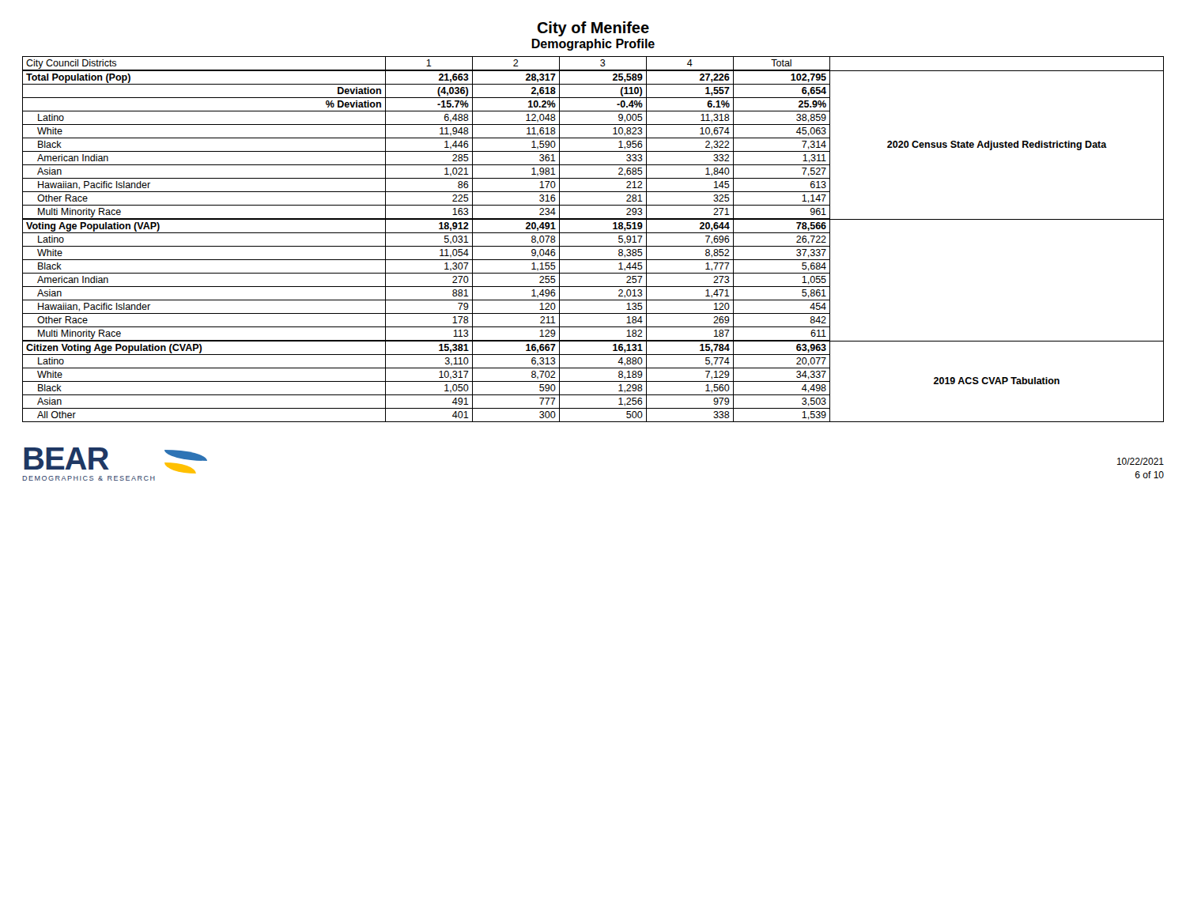City of Menifee
Demographic Profile
| City Council Districts | 1 | 2 | 3 | 4 | Total | |
| --- | --- | --- | --- | --- | --- | --- |
| Total Population (Pop) | 21,663 | 28,317 | 25,589 | 27,226 | 102,795 | 2020 Census State Adjusted Redistricting Data |
| Deviation | (4,036) | 2,618 | (110) | 1,557 | 6,654 |
| % Deviation | -15.7% | 10.2% | -0.4% | 6.1% | 25.9% |
| Latino | 6,488 | 12,048 | 9,005 | 11,318 | 38,859 |
| White | 11,948 | 11,618 | 10,823 | 10,674 | 45,063 |
| Black | 1,446 | 1,590 | 1,956 | 2,322 | 7,314 |
| American Indian | 285 | 361 | 333 | 332 | 1,311 |
| Asian | 1,021 | 1,981 | 2,685 | 1,840 | 7,527 |
| Hawaiian, Pacific Islander | 86 | 170 | 212 | 145 | 613 |
| Other Race | 225 | 316 | 281 | 325 | 1,147 |
| Multi Minority Race | 163 | 234 | 293 | 271 | 961 |
| Voting Age Population (VAP) | 18,912 | 20,491 | 18,519 | 20,644 | 78,566 | |
| Latino | 5,031 | 8,078 | 5,917 | 7,696 | 26,722 |
| White | 11,054 | 9,046 | 8,385 | 8,852 | 37,337 |
| Black | 1,307 | 1,155 | 1,445 | 1,777 | 5,684 |
| American Indian | 270 | 255 | 257 | 273 | 1,055 |
| Asian | 881 | 1,496 | 2,013 | 1,471 | 5,861 |
| Hawaiian, Pacific Islander | 79 | 120 | 135 | 120 | 454 |
| Other Race | 178 | 211 | 184 | 269 | 842 |
| Multi Minority Race | 113 | 129 | 182 | 187 | 611 |
| Citizen Voting Age Population (CVAP) | 15,381 | 16,667 | 16,131 | 15,784 | 63,963 | 2019 ACS CVAP Tabulation |
| Latino | 3,110 | 6,313 | 4,880 | 5,774 | 20,077 |
| White | 10,317 | 8,702 | 8,189 | 7,129 | 34,337 |
| Black | 1,050 | 590 | 1,298 | 1,560 | 4,498 |
| Asian | 491 | 777 | 1,256 | 979 | 3,503 |
| All Other | 401 | 300 | 500 | 338 | 1,539 |
BEAR
DEMOGRAPHICS & RESEARCH
10/22/2021
6 of 10